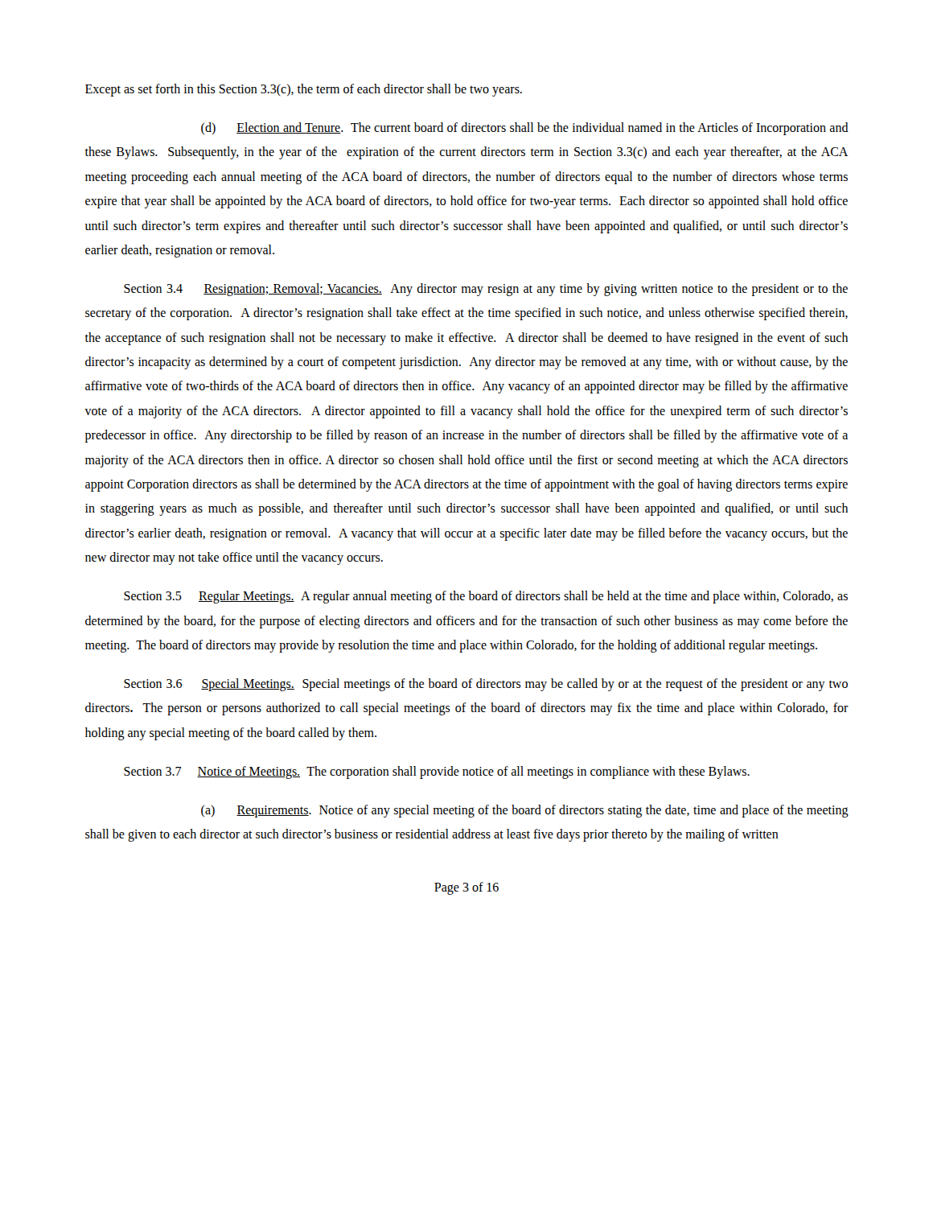Except as set forth in this Section 3.3(c), the term of each director shall be two years.
(d) Election and Tenure. The current board of directors shall be the individual named in the Articles of Incorporation and these Bylaws. Subsequently, in the year of the expiration of the current directors term in Section 3.3(c) and each year thereafter, at the ACA meeting proceeding each annual meeting of the ACA board of directors, the number of directors equal to the number of directors whose terms expire that year shall be appointed by the ACA board of directors, to hold office for two-year terms. Each director so appointed shall hold office until such director’s term expires and thereafter until such director’s successor shall have been appointed and qualified, or until such director’s earlier death, resignation or removal.
Section 3.4 Resignation; Removal; Vacancies. Any director may resign at any time by giving written notice to the president or to the secretary of the corporation. A director’s resignation shall take effect at the time specified in such notice, and unless otherwise specified therein, the acceptance of such resignation shall not be necessary to make it effective. A director shall be deemed to have resigned in the event of such director’s incapacity as determined by a court of competent jurisdiction. Any director may be removed at any time, with or without cause, by the affirmative vote of two-thirds of the ACA board of directors then in office. Any vacancy of an appointed director may be filled by the affirmative vote of a majority of the ACA directors. A director appointed to fill a vacancy shall hold the office for the unexpired term of such director’s predecessor in office. Any directorship to be filled by reason of an increase in the number of directors shall be filled by the affirmative vote of a majority of the ACA directors then in office. A director so chosen shall hold office until the first or second meeting at which the ACA directors appoint Corporation directors as shall be determined by the ACA directors at the time of appointment with the goal of having directors terms expire in staggering years as much as possible, and thereafter until such director’s successor shall have been appointed and qualified, or until such director’s earlier death, resignation or removal. A vacancy that will occur at a specific later date may be filled before the vacancy occurs, but the new director may not take office until the vacancy occurs.
Section 3.5 Regular Meetings. A regular annual meeting of the board of directors shall be held at the time and place within, Colorado, as determined by the board, for the purpose of electing directors and officers and for the transaction of such other business as may come before the meeting. The board of directors may provide by resolution the time and place within Colorado, for the holding of additional regular meetings.
Section 3.6 Special Meetings. Special meetings of the board of directors may be called by or at the request of the president or any two directors. The person or persons authorized to call special meetings of the board of directors may fix the time and place within Colorado, for holding any special meeting of the board called by them.
Section 3.7 Notice of Meetings. The corporation shall provide notice of all meetings in compliance with these Bylaws.
(a) Requirements. Notice of any special meeting of the board of directors stating the date, time and place of the meeting shall be given to each director at such director’s business or residential address at least five days prior thereto by the mailing of written
Page 3 of 16